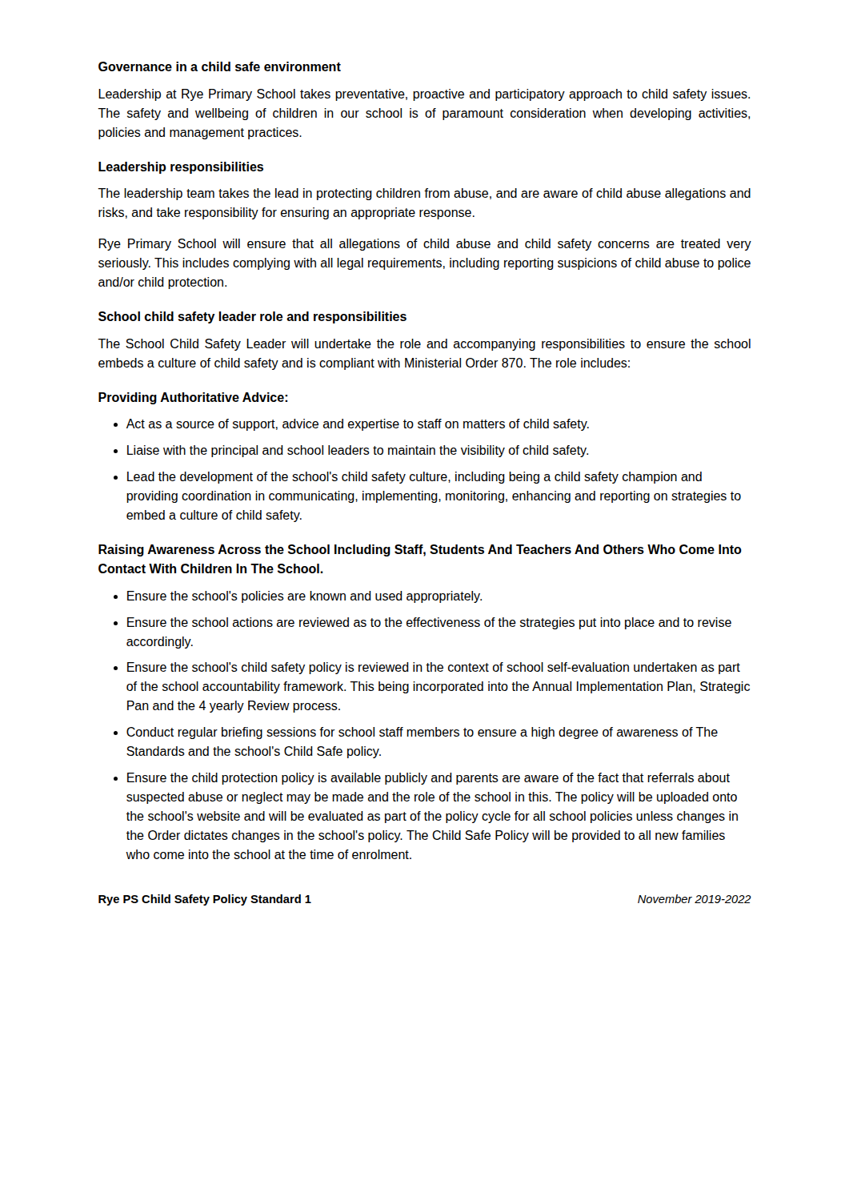Governance in a child safe environment
Leadership at Rye Primary School takes preventative, proactive and participatory approach to child safety issues. The safety and wellbeing of children in our school is of paramount consideration when developing activities, policies and management practices.
Leadership responsibilities
The leadership team takes the lead in protecting children from abuse, and are aware of child abuse allegations and risks, and take responsibility for ensuring an appropriate response.
Rye Primary School will ensure that all allegations of child abuse and child safety concerns are treated very seriously. This includes complying with all legal requirements, including reporting suspicions of child abuse to police and/or child protection.
School child safety leader role and responsibilities
The School Child Safety Leader will undertake the role and accompanying responsibilities to ensure the school embeds a culture of child safety and is compliant with Ministerial Order 870. The role includes:
Providing Authoritative Advice:
Act as a source of support, advice and expertise to staff on matters of child safety.
Liaise with the principal and school leaders to maintain the visibility of child safety.
Lead the development of the school's child safety culture, including being a child safety champion and providing coordination in communicating, implementing, monitoring, enhancing and reporting on strategies to embed a culture of child safety.
Raising Awareness Across the School Including Staff, Students And Teachers And Others Who Come Into Contact With Children In The School.
Ensure the school's policies are known and used appropriately.
Ensure the school actions are reviewed as to the effectiveness of the strategies put into place and to revise accordingly.
Ensure the school's child safety policy is reviewed in the context of school self-evaluation undertaken as part of the school accountability framework. This being incorporated into the Annual Implementation Plan, Strategic Pan and the 4 yearly Review process.
Conduct regular briefing sessions for school staff members to ensure a high degree of awareness of The Standards and the school's Child Safe policy.
Ensure the child protection policy is available publicly and parents are aware of the fact that referrals about suspected abuse or neglect may be made and the role of the school in this. The policy will be uploaded onto the school's website and will be evaluated as part of the policy cycle for all school policies unless changes in the Order dictates changes in the school's policy. The Child Safe Policy will be provided to all new families who come into the school at the time of enrolment.
Rye PS Child Safety Policy Standard 1 November 2019-2022